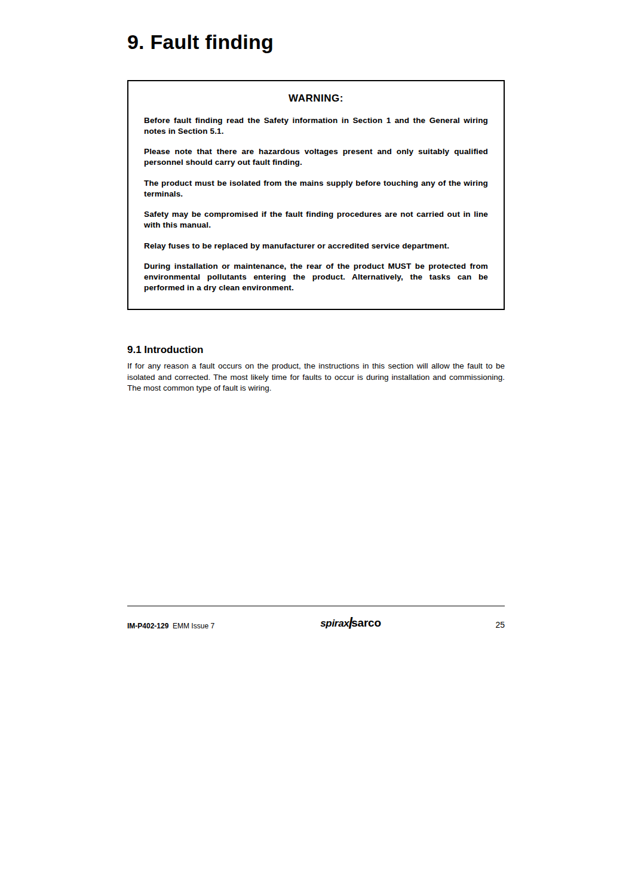9. Fault finding
WARNING:
Before fault finding read the Safety information in Section 1 and the General wiring notes in Section 5.1.
Please note that there are hazardous voltages present and only suitably qualified personnel should carry out fault finding.
The product must be isolated from the mains supply before touching any of the wiring terminals.
Safety may be compromised if the fault finding procedures are not carried out in line with this manual.
Relay fuses to be replaced by manufacturer or accredited service department.
During installation or maintenance, the rear of the product MUST be protected from environmental pollutants entering the product. Alternatively, the tasks can be performed in a dry clean environment.
9.1 Introduction
If for any reason a fault occurs on the product, the instructions in this section will allow the fault to be isolated and corrected. The most likely time for faults to occur is during installation and commissioning. The most common type of fault is wiring.
IM-P402-129 EMM Issue 7
spirax/sarco
25